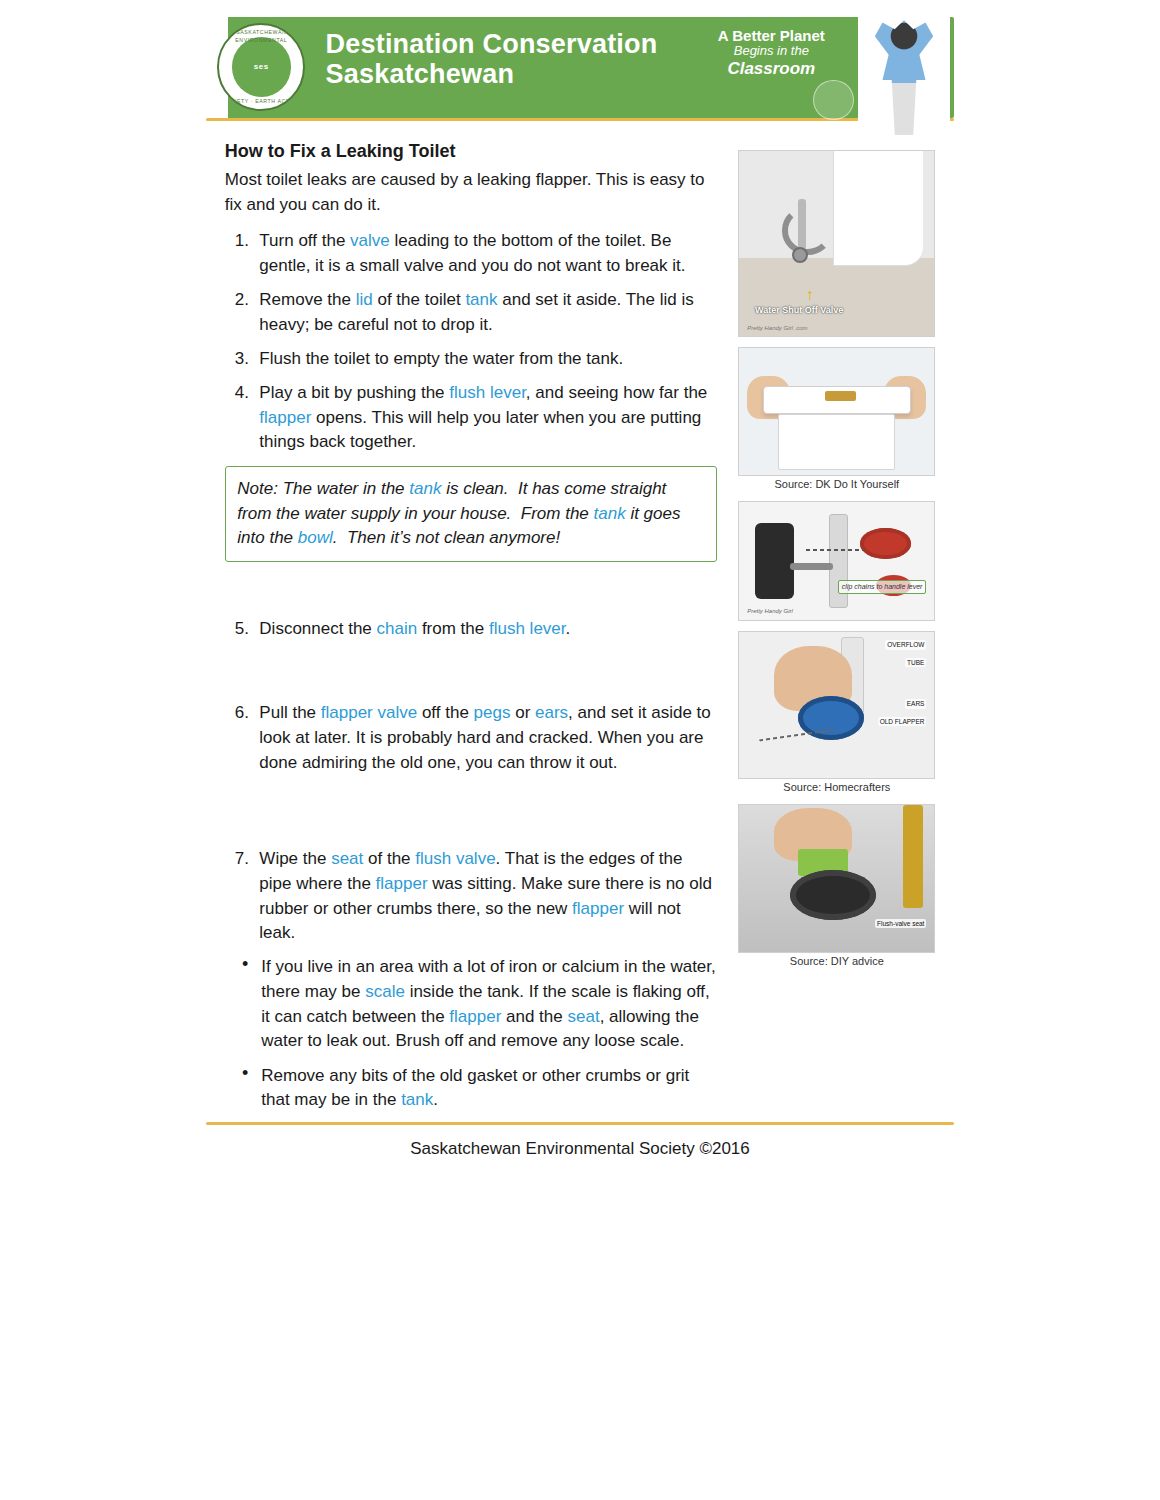Saskatchewan Environmental
ses
Society · Earth Action
Destination Conservation
Saskatchewan
A Better Planet
Begins in the
Classroom
How to Fix a Leaking Toilet
Most toilet leaks are caused by a leaking flapper. This is easy to fix and you can do it.
Turn off the valve leading to the bottom of the toilet. Be gentle, it is a small valve and you do not want to break it.
Remove the lid of the toilet tank and set it aside. The lid is heavy; be careful not to drop it.
Flush the toilet to empty the water from the tank.
Play a bit by pushing the flush lever, and seeing how far the flapper opens. This will help you later when you are putting things back together.
Note: The water in the tank is clean. It has come straight from the water supply in your house. From the tank it goes into the bowl. Then it’s not clean anymore!
Disconnect the chain from the flush lever.
Pull the flapper valve off the pegs or ears, and set it aside to look at later. It is probably hard and cracked. When you are done admiring the old one, you can throw it out.
Wipe the seat of the flush valve. That is the edges of the pipe where the flapper was sitting. Make sure there is no old rubber or other crumbs there, so the new flapper will not leak.
If you live in an area with a lot of iron or calcium in the water, there may be scale inside the tank. If the scale is flaking off, it can catch between the flapper and the seat, allowing the water to leak out. Brush off and remove any loose scale.
Remove any bits of the old gasket or other crumbs or grit that may be in the tank.
↑
Water Shut Off Valve
Pretty Handy Girl .com
Source: DK Do It Yourself
clip chains to handle lever
Pretty Handy Girl
OVERFLOW TUBE EARS OLD FLAPPER
Source: Homecrafters
Flush-valve seat
Source: DIY advice
Saskatchewan Environmental Society ©2016